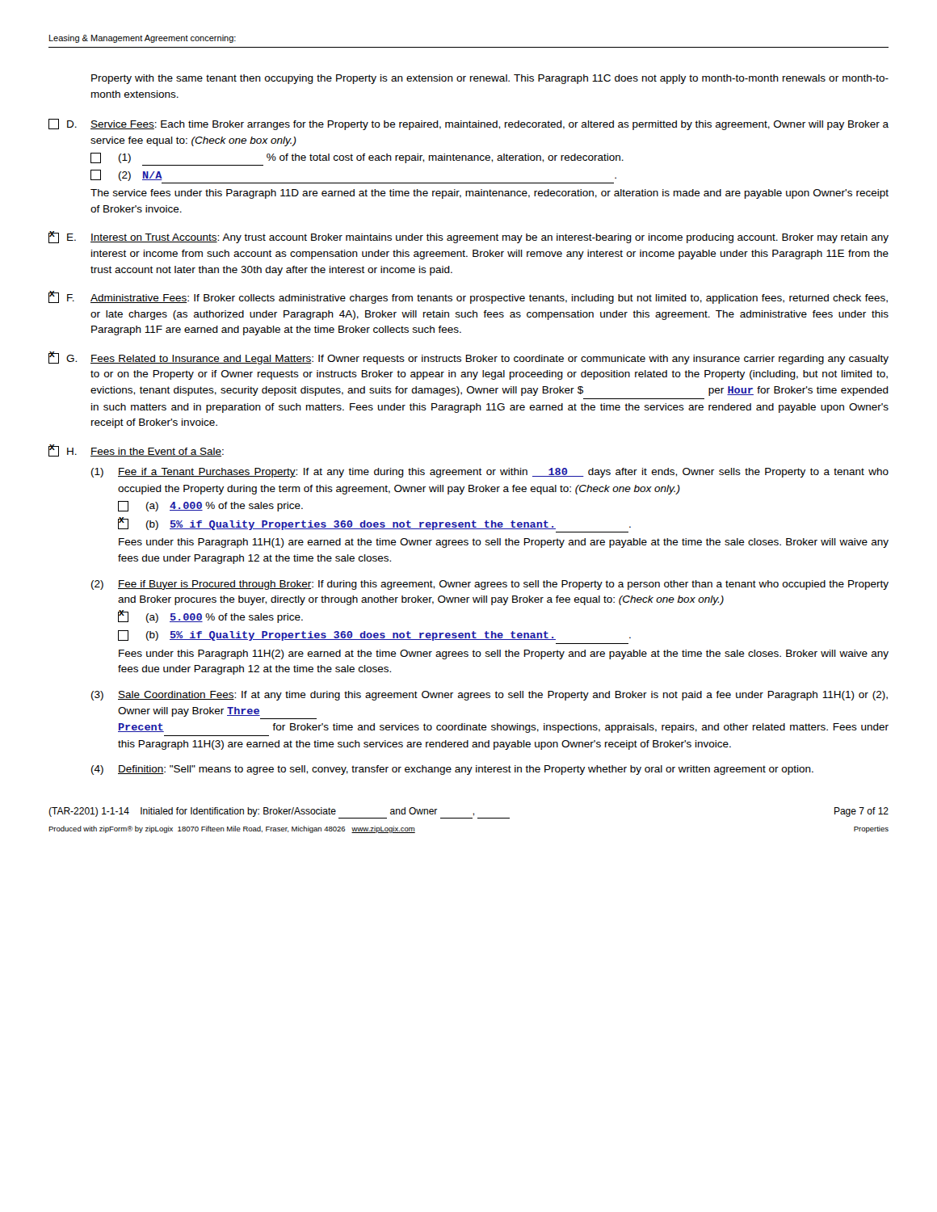Leasing & Management Agreement concerning:
Property with the same tenant then occupying the Property is an extension or renewal. This Paragraph 11C does not apply to month-to-month renewals or month-to-month extensions.
D.
Service Fees: Each time Broker arranges for the Property to be repaired, maintained, redecorated, or altered as permitted by this agreement, Owner will pay Broker a service fee equal to: (Check one box only.)
(1)
% of the total cost of each repair, maintenance, alteration, or redecoration.
(2)
N/A .
The service fees under this Paragraph 11D are earned at the time the repair, maintenance, redecoration, or alteration is made and are payable upon Owner's receipt of Broker's invoice.
E.
Interest on Trust Accounts: Any trust account Broker maintains under this agreement may be an interest-bearing or income producing account. Broker may retain any interest or income from such account as compensation under this agreement. Broker will remove any interest or income payable under this Paragraph 11E from the trust account not later than the 30th day after the interest or income is paid.
F.
Administrative Fees: If Broker collects administrative charges from tenants or prospective tenants, including but not limited to, application fees, returned check fees, or late charges (as authorized under Paragraph 4A), Broker will retain such fees as compensation under this agreement. The administrative fees under this Paragraph 11F are earned and payable at the time Broker collects such fees.
G.
Fees Related to Insurance and Legal Matters: If Owner requests or instructs Broker to coordinate or communicate with any insurance carrier regarding any casualty to or on the Property or if Owner requests or instructs Broker to appear in any legal proceeding or deposition related to the Property (including, but not limited to, evictions, tenant disputes, security deposit disputes, and suits for damages), Owner will pay Broker $ per Hour for Broker's time expended in such matters and in preparation of such matters. Fees under this Paragraph 11G are earned at the time the services are rendered and payable upon Owner's receipt of Broker's invoice.
H.
Fees in the Event of a Sale:
(1)
Fee if a Tenant Purchases Property: If at any time during this agreement or within 180 days after it ends, Owner sells the Property to a tenant who occupied the Property during the term of this agreement, Owner will pay Broker a fee equal to: (Check one box only.)
(a)
4.000 % of the sales price.
(b)
5% if Quality Properties 360 does not represent the tenant. .
Fees under this Paragraph 11H(1) are earned at the time Owner agrees to sell the Property and are payable at the time the sale closes. Broker will waive any fees due under Paragraph 12 at the time the sale closes.
(2)
Fee if Buyer is Procured through Broker: If during this agreement, Owner agrees to sell the Property to a person other than a tenant who occupied the Property and Broker procures the buyer, directly or through another broker, Owner will pay Broker a fee equal to: (Check one box only.)
(a)
5.000 % of the sales price.
(b)
5% if Quality Properties 360 does not represent the tenant. .
Fees under this Paragraph 11H(2) are earned at the time Owner agrees to sell the Property and are payable at the time the sale closes. Broker will waive any fees due under Paragraph 12 at the time the sale closes.
(3)
Sale Coordination Fees: If at any time during this agreement Owner agrees to sell the Property and Broker is not paid a fee under Paragraph 11H(1) or (2), Owner will pay Broker Three
Precent for Broker's time and services to coordinate showings, inspections, appraisals, repairs, and other related matters. Fees under this Paragraph 11H(3) are earned at the time such services are rendered and payable upon Owner's receipt of Broker's invoice.
(4)
Definition: "Sell" means to agree to sell, convey, transfer or exchange any interest in the Property whether by oral or written agreement or option.
(TAR-2201) 1-1-14 Initialed for Identification by: Broker/Associate and Owner ,
Page 7 of 12
Produced with zipForm® by zipLogix 18070 Fifteen Mile Road, Fraser, Michigan 48026 www.zipLogix.com
Properties